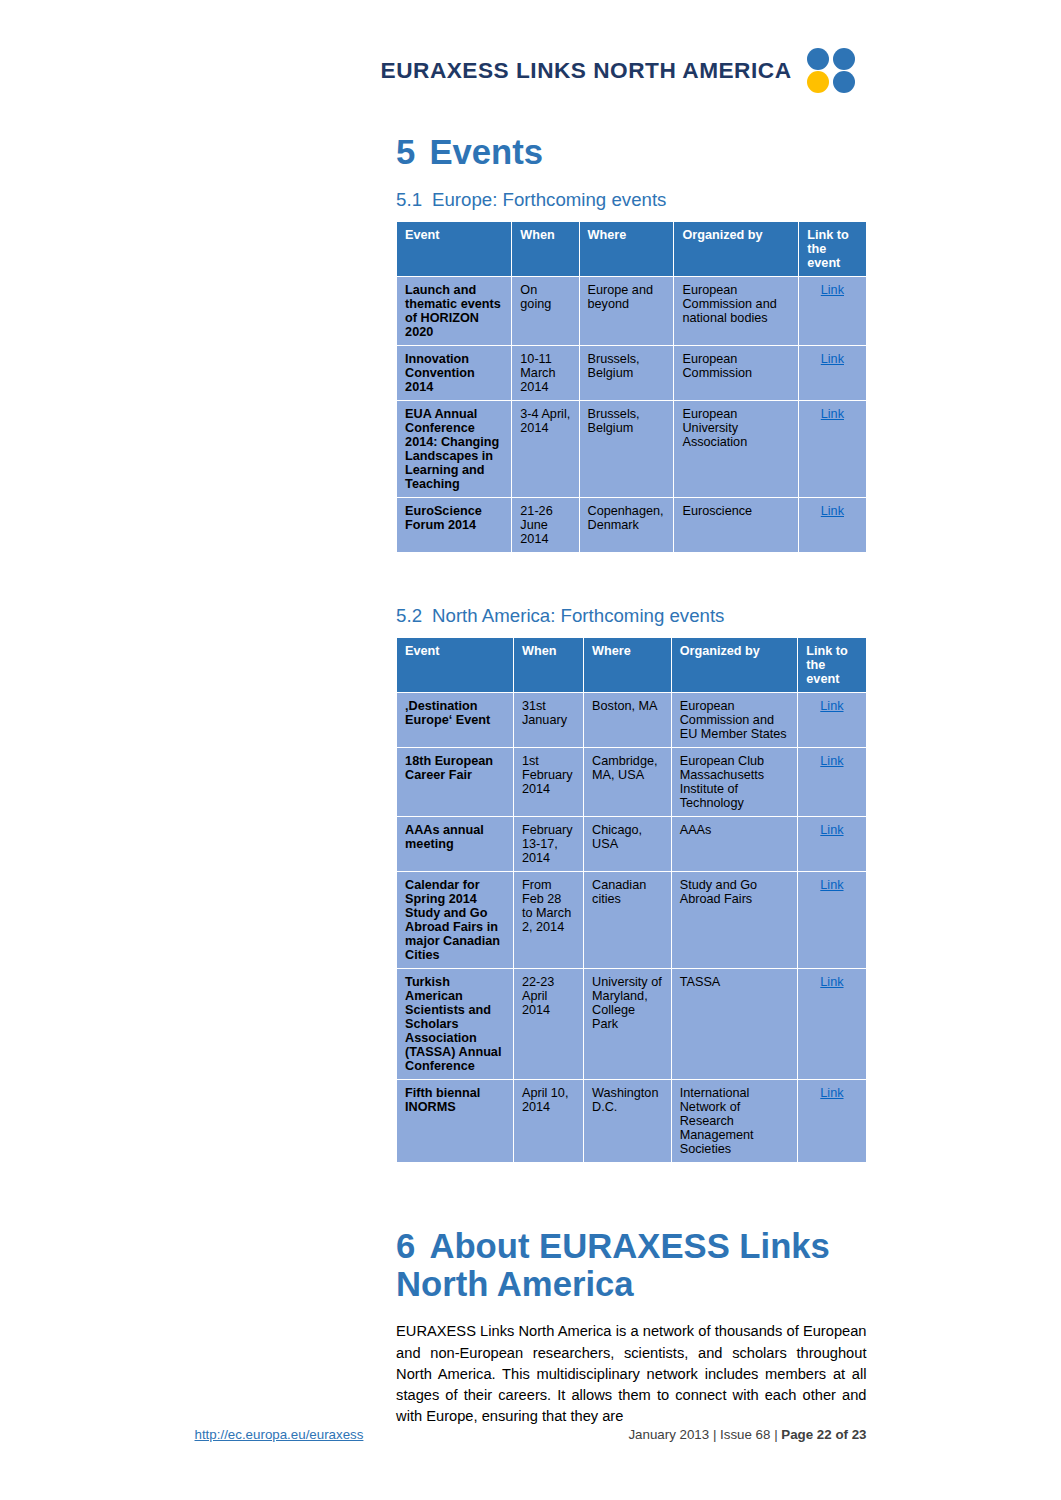EURAXESS LINKS NORTH AMERICA
5 Events
5.1 Europe: Forthcoming events
| Event | When | Where | Organized by | Link to the event |
| --- | --- | --- | --- | --- |
| Launch and thematic events of HORIZON 2020 | On going | Europe and beyond | European Commission and national bodies | Link |
| Innovation Convention 2014 | 10-11 March 2014 | Brussels, Belgium | European Commission | Link |
| EUA Annual Conference 2014: Changing Landscapes in Learning and Teaching | 3-4 April, 2014 | Brussels, Belgium | European University Association | Link |
| EuroScience Forum 2014 | 21-26 June 2014 | Copenhagen, Denmark | Euroscience | Link |
5.2 North America: Forthcoming events
| Event | When | Where | Organized by | Link to the event |
| --- | --- | --- | --- | --- |
| ‚Destination Europe‘ Event | 31st January | Boston, MA | European Commission and EU Member States | Link |
| 18th European Career Fair | 1st February 2014 | Cambridge, MA, USA | European Club Massachusetts Institute of Technology | Link |
| AAAs annual meeting | February 13-17, 2014 | Chicago, USA | AAAs | Link |
| Calendar for Spring 2014 Study and Go Abroad Fairs in major Canadian Cities | From Feb 28 to March 2, 2014 | Canadian cities | Study and Go Abroad Fairs | Link |
| Turkish American Scientists and Scholars Association (TASSA) Annual Conference | 22-23 April 2014 | University of Maryland, College Park | TASSA | Link |
| Fifth biennal INORMS | April 10, 2014 | Washington D.C. | International Network of Research Management Societies | Link |
6 About EURAXESS Links North America
EURAXESS Links North America is a network of thousands of European and non-European researchers, scientists, and scholars throughout North America. This multidisciplinary network includes members at all stages of their careers. It allows them to connect with each other and with Europe, ensuring that they are
http://ec.europa.eu/euraxess
January 2013 | Issue 68 | Page 22 of 23